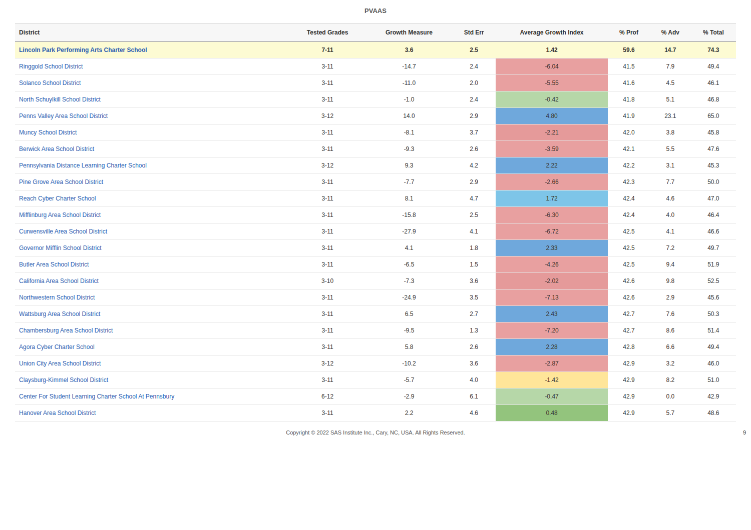PVAAS
| District | Tested Grades | Growth Measure | Std Err | Average Growth Index | % Prof | % Adv | % Total |
| --- | --- | --- | --- | --- | --- | --- | --- |
| Lincoln Park Performing Arts Charter School | 7-11 | 3.6 | 2.5 | 1.42 | 59.6 | 14.7 | 74.3 |
| Ringgold School District | 3-11 | -14.7 | 2.4 | -6.04 | 41.5 | 7.9 | 49.4 |
| Solanco School District | 3-11 | -11.0 | 2.0 | -5.55 | 41.6 | 4.5 | 46.1 |
| North Schuylkill School District | 3-11 | -1.0 | 2.4 | -0.42 | 41.8 | 5.1 | 46.8 |
| Penns Valley Area School District | 3-12 | 14.0 | 2.9 | 4.80 | 41.9 | 23.1 | 65.0 |
| Muncy School District | 3-11 | -8.1 | 3.7 | -2.21 | 42.0 | 3.8 | 45.8 |
| Berwick Area School District | 3-11 | -9.3 | 2.6 | -3.59 | 42.1 | 5.5 | 47.6 |
| Pennsylvania Distance Learning Charter School | 3-12 | 9.3 | 4.2 | 2.22 | 42.2 | 3.1 | 45.3 |
| Pine Grove Area School District | 3-11 | -7.7 | 2.9 | -2.66 | 42.3 | 7.7 | 50.0 |
| Reach Cyber Charter School | 3-11 | 8.1 | 4.7 | 1.72 | 42.4 | 4.6 | 47.0 |
| Mifflinburg Area School District | 3-11 | -15.8 | 2.5 | -6.30 | 42.4 | 4.0 | 46.4 |
| Curwensville Area School District | 3-11 | -27.9 | 4.1 | -6.72 | 42.5 | 4.1 | 46.6 |
| Governor Mifflin School District | 3-11 | 4.1 | 1.8 | 2.33 | 42.5 | 7.2 | 49.7 |
| Butler Area School District | 3-11 | -6.5 | 1.5 | -4.26 | 42.5 | 9.4 | 51.9 |
| California Area School District | 3-10 | -7.3 | 3.6 | -2.02 | 42.6 | 9.8 | 52.5 |
| Northwestern School District | 3-11 | -24.9 | 3.5 | -7.13 | 42.6 | 2.9 | 45.6 |
| Wattsburg Area School District | 3-11 | 6.5 | 2.7 | 2.43 | 42.7 | 7.6 | 50.3 |
| Chambersburg Area School District | 3-11 | -9.5 | 1.3 | -7.20 | 42.7 | 8.6 | 51.4 |
| Agora Cyber Charter School | 3-11 | 5.8 | 2.6 | 2.28 | 42.8 | 6.6 | 49.4 |
| Union City Area School District | 3-12 | -10.2 | 3.6 | -2.87 | 42.9 | 3.2 | 46.0 |
| Claysburg-Kimmel School District | 3-11 | -5.7 | 4.0 | -1.42 | 42.9 | 8.2 | 51.0 |
| Center For Student Learning Charter School At Pennsbury | 6-12 | -2.9 | 6.1 | -0.47 | 42.9 | 0.0 | 42.9 |
| Hanover Area School District | 3-11 | 2.2 | 4.6 | 0.48 | 42.9 | 5.7 | 48.6 |
Copyright © 2022 SAS Institute Inc., Cary, NC, USA. All Rights Reserved. 9